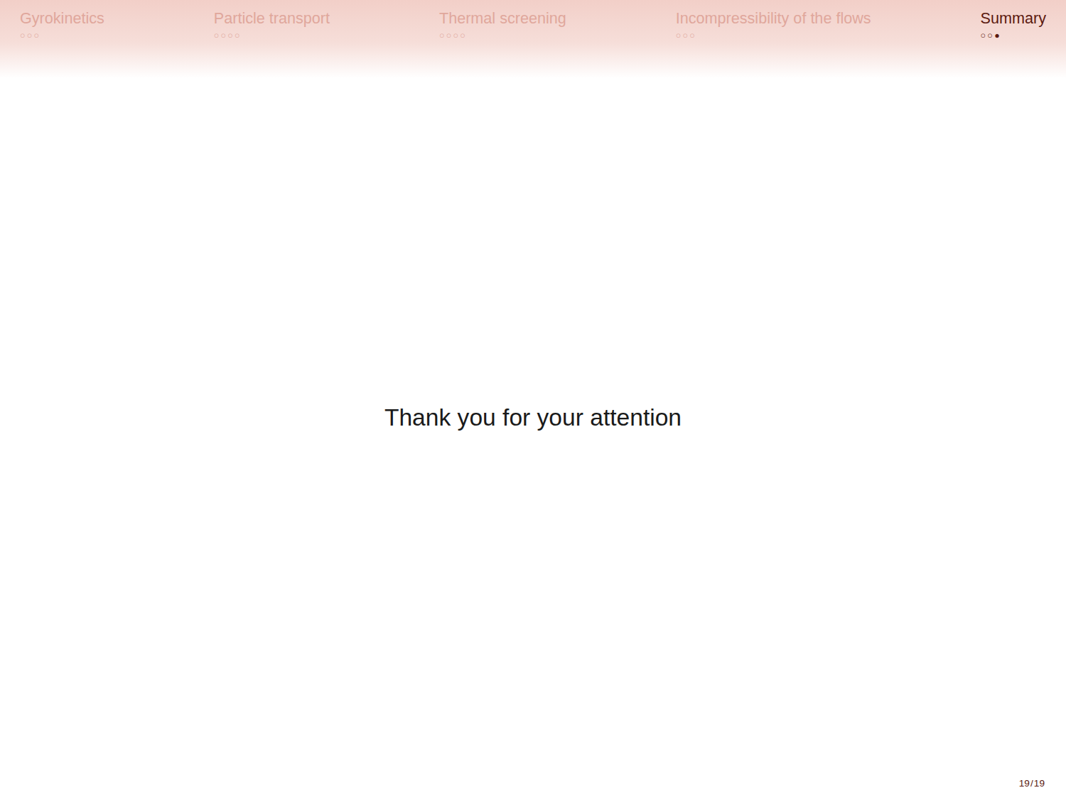Gyrokinetics
○○○
Particle transport
○○○○
Thermal screening
○○○○
Incompressibility of the flows
○○○
Summary
○○●
Thank you for your attention
19 / 19